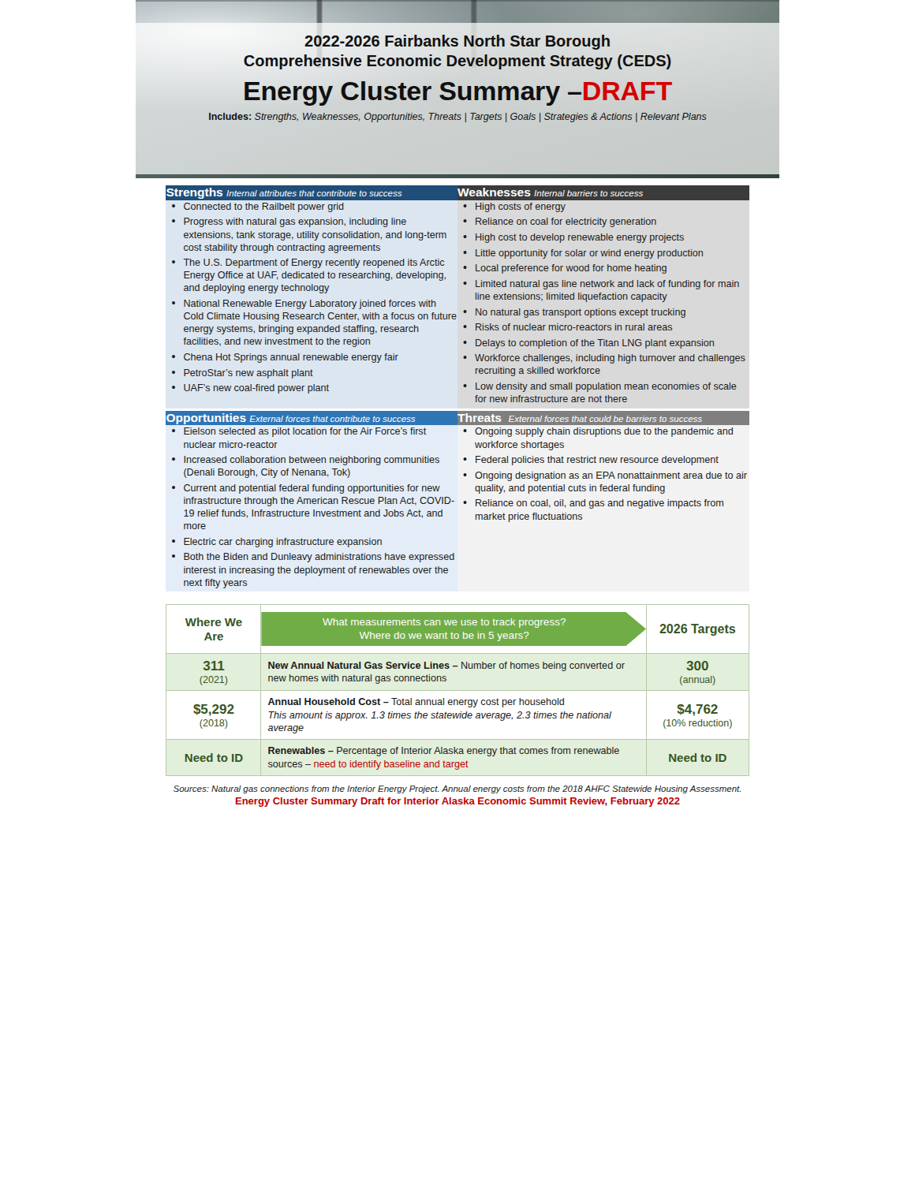2022-2026 Fairbanks North Star Borough
Comprehensive Economic Development Strategy (CEDS)
Energy Cluster Summary –DRAFT
Includes: Strengths, Weaknesses, Opportunities, Threats | Targets | Goals | Strategies & Actions | Relevant Plans
| Strengths Internal attributes that contribute to success | Weaknesses Internal barriers to success |
| Connected to the Railbelt power grid Progress with natural gas expansion, including line extensions, tank storage, utility consolidation, and long-term cost stability through contracting agreements The U.S. Department of Energy recently reopened its Arctic Energy Office at UAF, dedicated to researching, developing, and deploying energy technology National Renewable Energy Laboratory joined forces with Cold Climate Housing Research Center, with a focus on future energy systems, bringing expanded staffing, research facilities, and new investment to the region Chena Hot Springs annual renewable energy fair PetroStar’s new asphalt plant UAF’s new coal-fired power plant | High costs of energy Reliance on coal for electricity generation High cost to develop renewable energy projects Little opportunity for solar or wind energy production Local preference for wood for home heating Limited natural gas line network and lack of funding for main line extensions; limited liquefaction capacity No natural gas transport options except trucking Risks of nuclear micro-reactors in rural areas Delays to completion of the Titan LNG plant expansion Workforce challenges, including high turnover and challenges recruiting a skilled workforce Low density and small population mean economies of scale for new infrastructure are not there |
| Opportunities External forces that contribute to success | Threats External forces that could be barriers to success |
| Eielson selected as pilot location for the Air Force’s first nuclear micro-reactor Increased collaboration between neighboring communities (Denali Borough, City of Nenana, Tok) Current and potential federal funding opportunities for new infrastructure through the American Rescue Plan Act, COVID-19 relief funds, Infrastructure Investment and Jobs Act, and more Electric car charging infrastructure expansion Both the Biden and Dunleavy administrations have expressed interest in increasing the deployment of renewables over the next fifty years | Ongoing supply chain disruptions due to the pandemic and workforce shortages Federal policies that restrict new resource development Ongoing designation as an EPA nonattainment area due to air quality, and potential cuts in federal funding Reliance on coal, oil, and gas and negative impacts from market price fluctuations |
| Where We Are | What measurements can we use to track progress? Where do we want to be in 5 years? | 2026 Targets |
| 311 (2021) | New Annual Natural Gas Service Lines – Number of homes being converted or new homes with natural gas connections | 300 (annual) |
| $5,292 (2018) | Annual Household Cost – Total annual energy cost per household This amount is approx. 1.3 times the statewide average, 2.3 times the national average | $4,762 (10% reduction) |
| Need to ID | Renewables – Percentage of Interior Alaska energy that comes from renewable sources – need to identify baseline and target | Need to ID |
Sources: Natural gas connections from the Interior Energy Project. Annual energy costs from the 2018 AHFC Statewide Housing Assessment.
Energy Cluster Summary Draft for Interior Alaska Economic Summit Review, February 2022